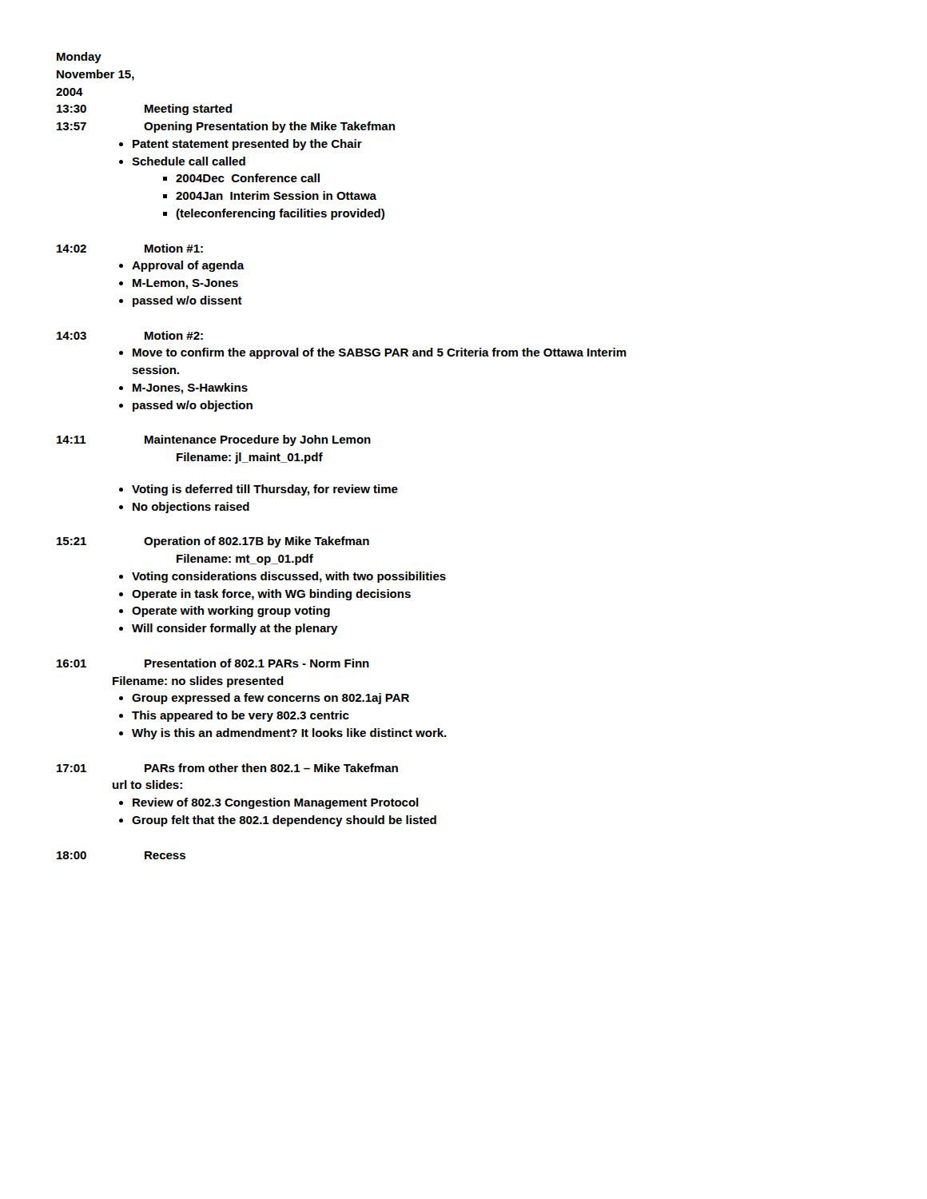Monday November 15, 2004
13:30
Meeting started
13:57
Opening Presentation by the Mike Takefman
Patent statement presented by the Chair
Schedule call called
2004Dec Conference call
2004Jan Interim Session in Ottawa
(teleconferencing facilities provided)
14:02
Motion #1:
Approval of agenda
M-Lemon, S-Jones
passed w/o dissent
14:03
Motion #2:
Move to confirm the approval of the SABSG PAR and 5 Criteria from the Ottawa Interim session.
M-Jones, S-Hawkins
passed w/o objection
14:11
Maintenance Procedure by John Lemon
Filename: jl_maint_01.pdf
Voting is deferred till Thursday, for review time
No objections raised
15:21
Operation of 802.17B by Mike Takefman
Filename: mt_op_01.pdf
Voting considerations discussed, with two possibilities
Operate in task force, with WG binding decisions
Operate with working group voting
Will consider formally at the plenary
16:01
Presentation of 802.1 PARs - Norm Finn
Filename: no slides presented
Group expressed a few concerns on 802.1aj PAR
This appeared to be very 802.3 centric
Why is this an admendment? It looks like distinct work.
17:01
PARs from other then 802.1 – Mike Takefman
url to slides:
Review of 802.3 Congestion Management Protocol
Group felt that the 802.1 dependency should be listed
18:00
Recess